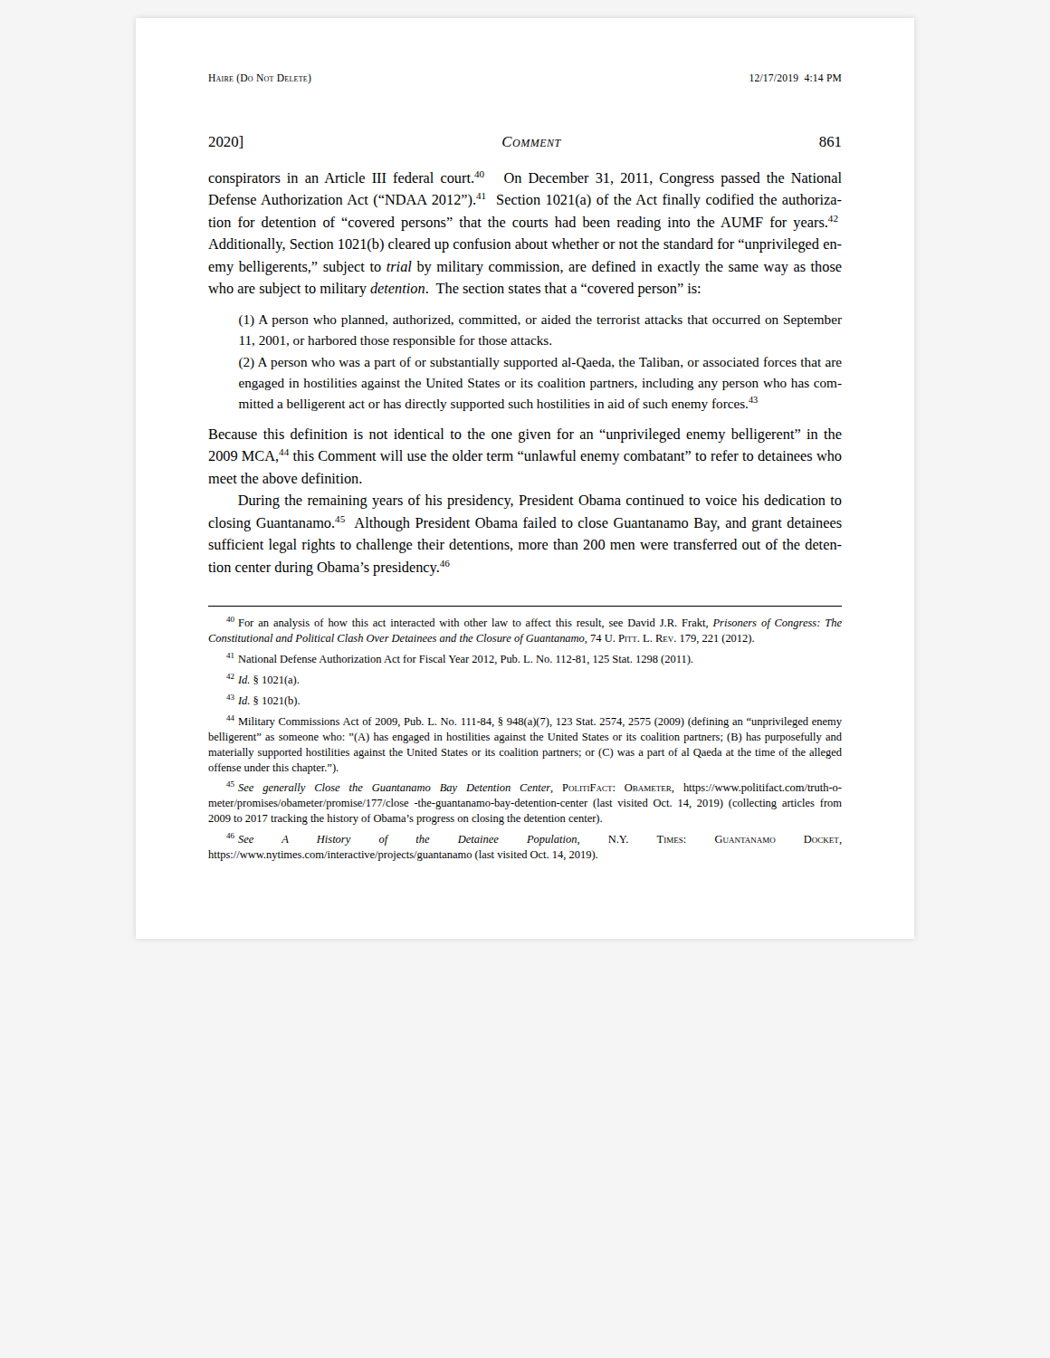Haire (Do Not Delete) 12/17/2019 4:14 PM
2020] Comment 861
conspirators in an Article III federal court.40 On December 31, 2011, Congress passed the National Defense Authorization Act (“NDAA 2012”).41 Section 1021(a) of the Act finally codified the authorization for detention of “covered persons” that the courts had been reading into the AUMF for years.42 Additionally, Section 1021(b) cleared up confusion about whether or not the standard for “unprivileged enemy belligerents,” subject to trial by military commission, are defined in exactly the same way as those who are subject to military detention. The section states that a “covered person” is:
(1) A person who planned, authorized, committed, or aided the terrorist attacks that occurred on September 11, 2001, or harbored those responsible for those attacks.
(2) A person who was a part of or substantially supported al-Qaeda, the Taliban, or associated forces that are engaged in hostilities against the United States or its coalition partners, including any person who has committed a belligerent act or has directly supported such hostilities in aid of such enemy forces.43
Because this definition is not identical to the one given for an “unprivileged enemy belligerent” in the 2009 MCA,44 this Comment will use the older term “unlawful enemy combatant” to refer to detainees who meet the above definition.
During the remaining years of his presidency, President Obama continued to voice his dedication to closing Guantanamo.45 Although President Obama failed to close Guantanamo Bay, and grant detainees sufficient legal rights to challenge their detentions, more than 200 men were transferred out of the detention center during Obama’s presidency.46
For an analysis of how this act interacted with other law to affect this result, see David J.R. Frakt, Prisoners of Congress: The Constitutional and Political Clash Over Detainees and the Closure of Guantanamo, 74 U. Pitt. L. Rev. 179, 221 (2012).
National Defense Authorization Act for Fiscal Year 2012, Pub. L. No. 112-81, 125 Stat. 1298 (2011).
Id. § 1021(a).
Id. § 1021(b).
Military Commissions Act of 2009, Pub. L. No. 111-84, § 948(a)(7), 123 Stat. 2574, 2575 (2009) (defining an “unprivileged enemy belligerent” as someone who: ”(A) has engaged in hostilities against the United States or its coalition partners; (B) has purposefully and materially supported hostilities against the United States or its coalition partners; or (C) was a part of al Qaeda at the time of the alleged offense under this chapter.”).
See generally Close the Guantanamo Bay Detention Center, PolitiFact: Obameter, https://www.politifact.com/truth-o-meter/promises/obameter/promise/177/close -the-guantanamo-bay-detention-center (last visited Oct. 14, 2019) (collecting articles from 2009 to 2017 tracking the history of Obama’s progress on closing the detention center).
See A History of the Detainee Population, N.Y. Times: Guantanamo Docket, https://www.nytimes.com/interactive/projects/guantanamo (last visited Oct. 14, 2019).